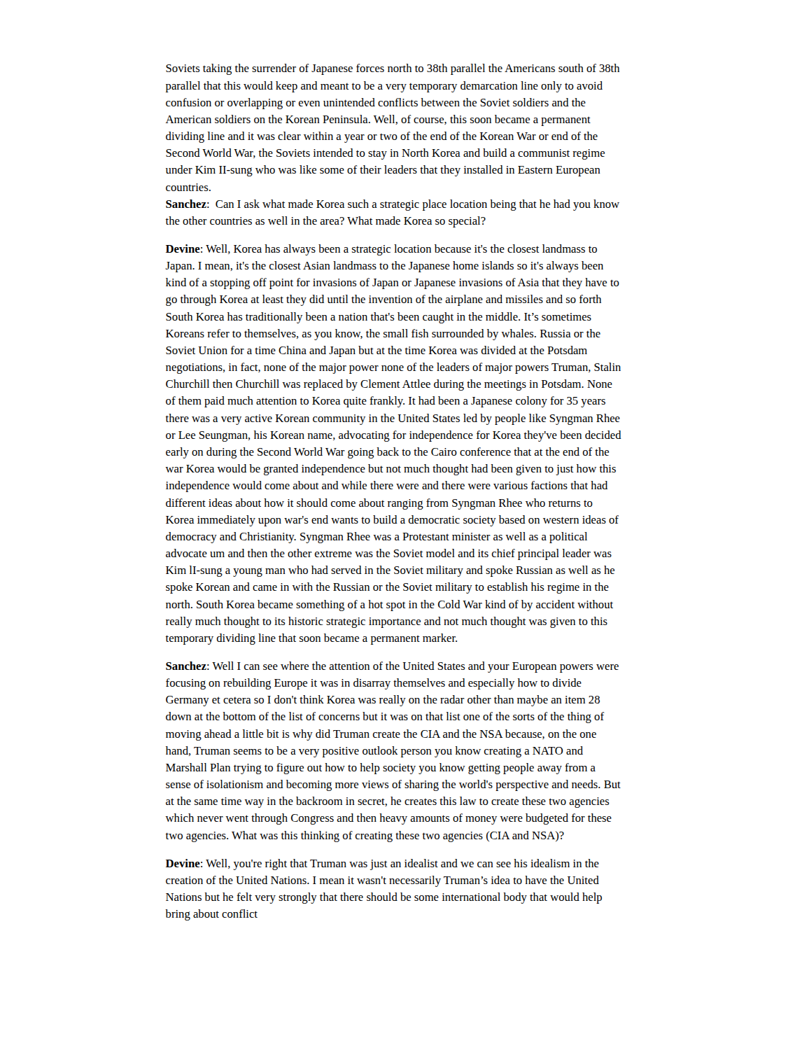Soviets taking the surrender of Japanese forces north to 38th parallel the Americans south of 38th parallel that this would keep and meant to be a very temporary demarcation line only to avoid confusion or overlapping or even unintended conflicts between the Soviet soldiers and the American soldiers on the Korean Peninsula. Well, of course, this soon became a permanent dividing line and it was clear within a year or two of the end of the Korean War or end of the Second World War, the Soviets intended to stay in North Korea and build a communist regime under Kim II-sung who was like some of their leaders that they installed in Eastern European countries.
Sanchez: Can I ask what made Korea such a strategic place location being that he had you know the other countries as well in the area? What made Korea so special?
Devine: Well, Korea has always been a strategic location because it's the closest landmass to Japan. I mean, it's the closest Asian landmass to the Japanese home islands so it's always been kind of a stopping off point for invasions of Japan or Japanese invasions of Asia that they have to go through Korea at least they did until the invention of the airplane and missiles and so forth South Korea has traditionally been a nation that's been caught in the middle. It’s sometimes Koreans refer to themselves, as you know, the small fish surrounded by whales. Russia or the Soviet Union for a time China and Japan but at the time Korea was divided at the Potsdam negotiations, in fact, none of the major power none of the leaders of major powers Truman, Stalin Churchill then Churchill was replaced by Clement Attlee during the meetings in Potsdam. None of them paid much attention to Korea quite frankly. It had been a Japanese colony for 35 years there was a very active Korean community in the United States led by people like Syngman Rhee or Lee Seungman, his Korean name, advocating for independence for Korea they've been decided early on during the Second World War going back to the Cairo conference that at the end of the war Korea would be granted independence but not much thought had been given to just how this independence would come about and while there were and there were various factions that had different ideas about how it should come about ranging from Syngman Rhee who returns to Korea immediately upon war's end wants to build a democratic society based on western ideas of democracy and Christianity. Syngman Rhee was a Protestant minister as well as a political advocate um and then the other extreme was the Soviet model and its chief principal leader was Kim lI-sung a young man who had served in the Soviet military and spoke Russian as well as he spoke Korean and came in with the Russian or the Soviet military to establish his regime in the north. South Korea became something of a hot spot in the Cold War kind of by accident without really much thought to its historic strategic importance and not much thought was given to this temporary dividing line that soon became a permanent marker.
Sanchez: Well I can see where the attention of the United States and your European powers were focusing on rebuilding Europe it was in disarray themselves and especially how to divide Germany et cetera so I don't think Korea was really on the radar other than maybe an item 28 down at the bottom of the list of concerns but it was on that list one of the sorts of the thing of moving ahead a little bit is why did Truman create the CIA and the NSA because, on the one hand, Truman seems to be a very positive outlook person you know creating a NATO and Marshall Plan trying to figure out how to help society you know getting people away from a sense of isolationism and becoming more views of sharing the world's perspective and needs. But at the same time way in the backroom in secret, he creates this law to create these two agencies which never went through Congress and then heavy amounts of money were budgeted for these two agencies. What was this thinking of creating these two agencies (CIA and NSA)?
Devine: Well, you're right that Truman was just an idealist and we can see his idealism in the creation of the United Nations. I mean it wasn't necessarily Truman’s idea to have the United Nations but he felt very strongly that there should be some international body that would help bring about conflict